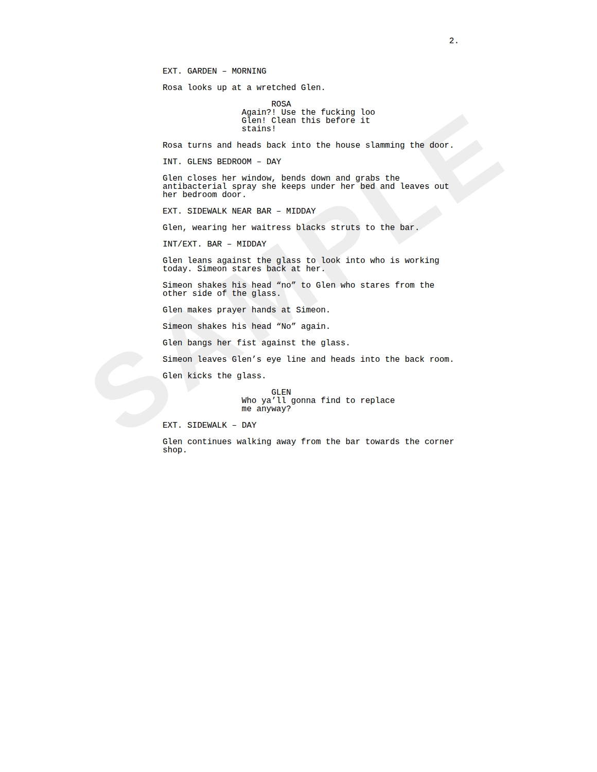SAMPLE
2.
EXT. GARDEN – MORNING
Rosa looks up at a wretched Glen.
ROSA
Again?! Use the fucking loo Glen! Clean this before it stains!
Rosa turns and heads back into the house slamming the door.
INT. GLENS BEDROOM – DAY
Glen closes her window, bends down and grabs the antibacterial spray she keeps under her bed and leaves out her bedroom door.
EXT. SIDEWALK NEAR BAR – MIDDAY
Glen, wearing her waitress blacks struts to the bar.
INT/EXT. BAR – MIDDAY
Glen leans against the glass to look into who is working today. Simeon stares back at her.
Simeon shakes his head “no” to Glen who stares from the other side of the glass.
Glen makes prayer hands at Simeon.
Simeon shakes his head “No” again.
Glen bangs her fist against the glass.
Simeon leaves Glen’s eye line and heads into the back room.
Glen kicks the glass.
GLEN
Who ya’ll gonna find to replace me anyway?
EXT. SIDEWALK – DAY
Glen continues walking away from the bar towards the corner shop.